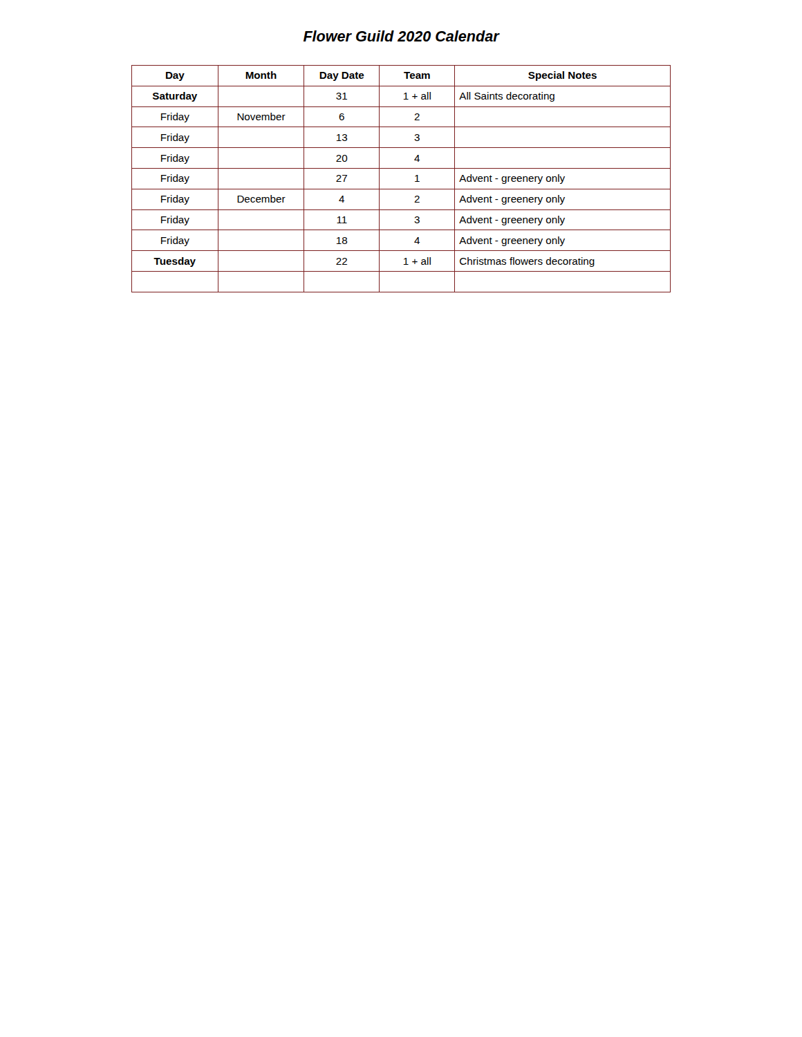Flower Guild 2020 Calendar
| Day | Month | Day Date | Team | Special Notes |
| --- | --- | --- | --- | --- |
| Saturday | | 31 | 1 + all | All Saints decorating |
| Friday | November | 6 | 2 | |
| Friday | | 13 | 3 | |
| Friday | | 20 | 4 | |
| Friday | | 27 | 1 | Advent - greenery only |
| Friday | December | 4 | 2 | Advent - greenery only |
| Friday | | 11 | 3 | Advent - greenery only |
| Friday | | 18 | 4 | Advent - greenery only |
| Tuesday | | 22 | 1 + all | Christmas flowers decorating |